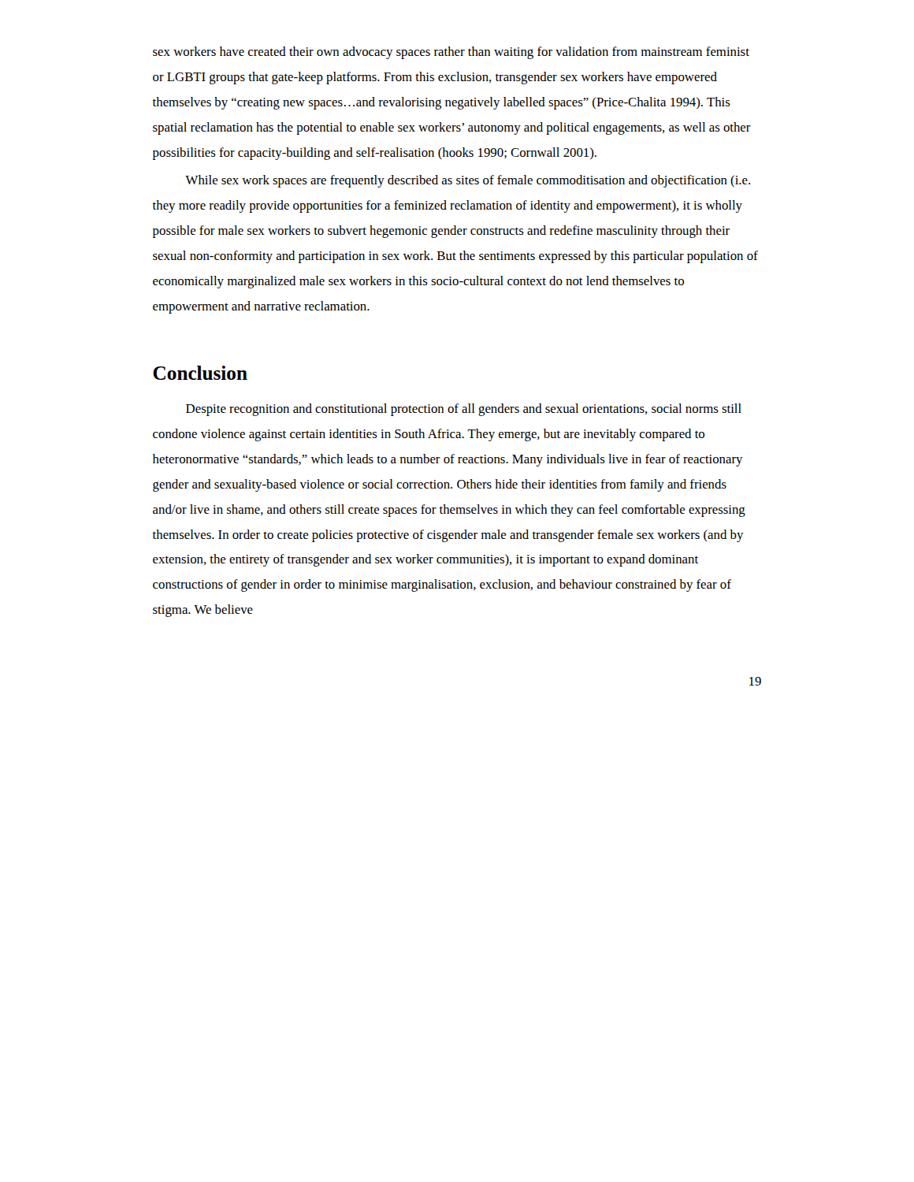sex workers have created their own advocacy spaces rather than waiting for validation from mainstream feminist or LGBTI groups that gate-keep platforms. From this exclusion, transgender sex workers have empowered themselves by “creating new spaces…and revalorising negatively labelled spaces” (Price-Chalita 1994). This spatial reclamation has the potential to enable sex workers’ autonomy and political engagements, as well as other possibilities for capacity-building and self-realisation (hooks 1990; Cornwall 2001).
While sex work spaces are frequently described as sites of female commoditisation and objectification (i.e. they more readily provide opportunities for a feminized reclamation of identity and empowerment), it is wholly possible for male sex workers to subvert hegemonic gender constructs and redefine masculinity through their sexual non-conformity and participation in sex work. But the sentiments expressed by this particular population of economically marginalized male sex workers in this socio-cultural context do not lend themselves to empowerment and narrative reclamation.
Conclusion
Despite recognition and constitutional protection of all genders and sexual orientations, social norms still condone violence against certain identities in South Africa. They emerge, but are inevitably compared to heteronormative “standards,” which leads to a number of reactions. Many individuals live in fear of reactionary gender and sexuality-based violence or social correction. Others hide their identities from family and friends and/or live in shame, and others still create spaces for themselves in which they can feel comfortable expressing themselves. In order to create policies protective of cisgender male and transgender female sex workers (and by extension, the entirety of transgender and sex worker communities), it is important to expand dominant constructions of gender in order to minimise marginalisation, exclusion, and behaviour constrained by fear of stigma. We believe
19